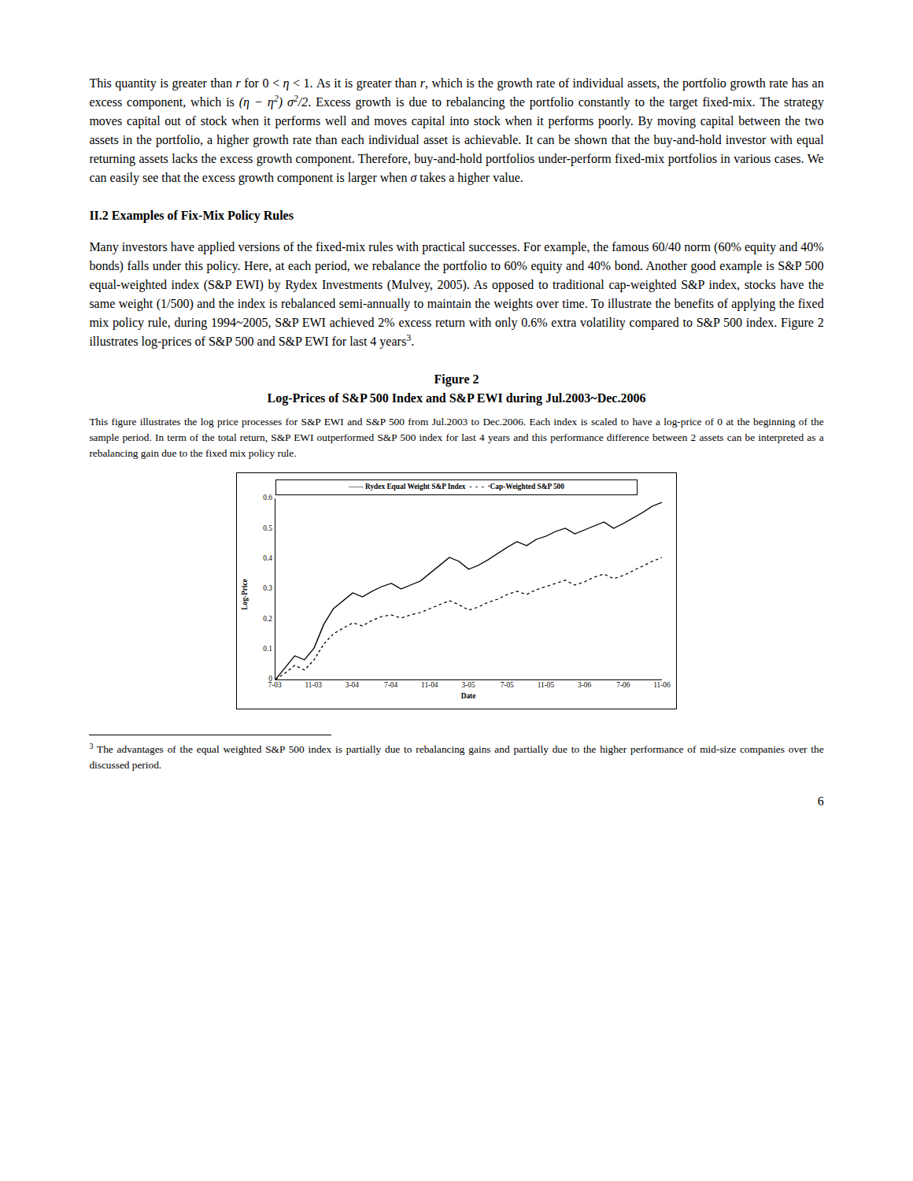This quantity is greater than r for 0 < η < 1. As it is greater than r, which is the growth rate of individual assets, the portfolio growth rate has an excess component, which is (η − η2) σ2/2. Excess growth is due to rebalancing the portfolio constantly to the target fixed-mix. The strategy moves capital out of stock when it performs well and moves capital into stock when it performs poorly. By moving capital between the two assets in the portfolio, a higher growth rate than each individual asset is achievable. It can be shown that the buy-and-hold investor with equal returning assets lacks the excess growth component. Therefore, buy-and-hold portfolios under-perform fixed-mix portfolios in various cases. We can easily see that the excess growth component is larger when σ takes a higher value.
II.2 Examples of Fix-Mix Policy Rules
Many investors have applied versions of the fixed-mix rules with practical successes. For example, the famous 60/40 norm (60% equity and 40% bonds) falls under this policy. Here, at each period, we rebalance the portfolio to 60% equity and 40% bond. Another good example is S&P 500 equal-weighted index (S&P EWI) by Rydex Investments (Mulvey, 2005). As opposed to traditional cap-weighted S&P index, stocks have the same weight (1/500) and the index is rebalanced semi-annually to maintain the weights over time. To illustrate the benefits of applying the fixed mix policy rule, during 1994~2005, S&P EWI achieved 2% excess return with only 0.6% extra volatility compared to S&P 500 index. Figure 2 illustrates log-prices of S&P 500 and S&P EWI for last 4 years3.
Figure 2
Log-Prices of S&P 500 Index and S&P EWI during Jul.2003~Dec.2006
This figure illustrates the log price processes for S&P EWI and S&P 500 from Jul.2003 to Dec.2006. Each index is scaled to have a log-price of 0 at the beginning of the sample period. In term of the total return, S&P EWI outperformed S&P 500 index for last 4 years and this performance difference between 2 assets can be interpreted as a rebalancing gain due to the fixed mix policy rule.
—— Rydex Equal Weight S&P Index - - - ·Cap-Weighted S&P 500
Log-Price
0.6 0.5 0.4 0.3 0.2 0.1 0
7-03 11-03 3-04 7-04 11-04 3-05 7-05 11-05 3-06 7-06 11-06
Date
3 The advantages of the equal weighted S&P 500 index is partially due to rebalancing gains and partially due to the higher performance of mid-size companies over the discussed period.
6